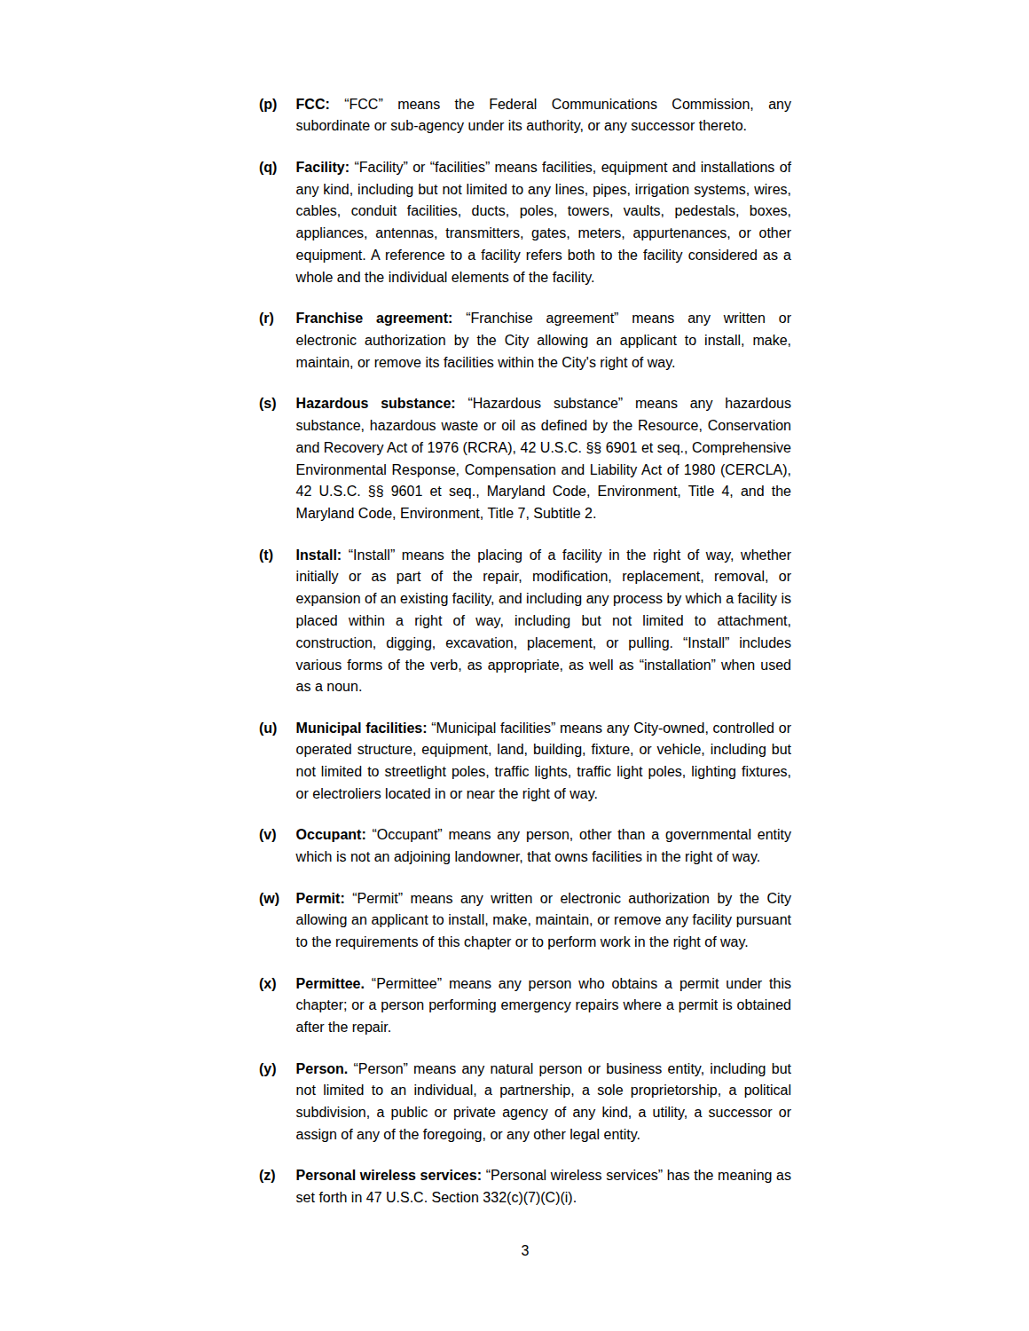(p)
FCC: “FCC” means the Federal Communications Commission, any subordinate or sub-agency under its authority, or any successor thereto.
(q)
Facility: “Facility” or “facilities” means facilities, equipment and installations of any kind, including but not limited to any lines, pipes, irrigation systems, wires, cables, conduit facilities, ducts, poles, towers, vaults, pedestals, boxes, appliances, antennas, transmitters, gates, meters, appurtenances, or other equipment. A reference to a facility refers both to the facility considered as a whole and the individual elements of the facility.
(r)
Franchise agreement: “Franchise agreement” means any written or electronic authorization by the City allowing an applicant to install, make, maintain, or remove its facilities within the City's right of way.
(s)
Hazardous substance: “Hazardous substance” means any hazardous substance, hazardous waste or oil as defined by the Resource, Conservation and Recovery Act of 1976 (RCRA), 42 U.S.C. §§ 6901 et seq., Comprehensive Environmental Response, Compensation and Liability Act of 1980 (CERCLA), 42 U.S.C. §§ 9601 et seq., Maryland Code, Environment, Title 4, and the Maryland Code, Environment, Title 7, Subtitle 2.
(t)
Install: “Install” means the placing of a facility in the right of way, whether initially or as part of the repair, modification, replacement, removal, or expansion of an existing facility, and including any process by which a facility is placed within a right of way, including but not limited to attachment, construction, digging, excavation, placement, or pulling. “Install” includes various forms of the verb, as appropriate, as well as “installation” when used as a noun.
(u)
Municipal facilities: “Municipal facilities” means any City-owned, controlled or operated structure, equipment, land, building, fixture, or vehicle, including but not limited to streetlight poles, traffic lights, traffic light poles, lighting fixtures, or electroliers located in or near the right of way.
(v)
Occupant: “Occupant” means any person, other than a governmental entity which is not an adjoining landowner, that owns facilities in the right of way.
(w)
Permit: “Permit” means any written or electronic authorization by the City allowing an applicant to install, make, maintain, or remove any facility pursuant to the requirements of this chapter or to perform work in the right of way.
(x)
Permittee. “Permittee” means any person who obtains a permit under this chapter; or a person performing emergency repairs where a permit is obtained after the repair.
(y)
Person. “Person” means any natural person or business entity, including but not limited to an individual, a partnership, a sole proprietorship, a political subdivision, a public or private agency of any kind, a utility, a successor or assign of any of the foregoing, or any other legal entity.
(z)
Personal wireless services: “Personal wireless services” has the meaning as set forth in 47 U.S.C. Section 332(c)(7)(C)(i).
3